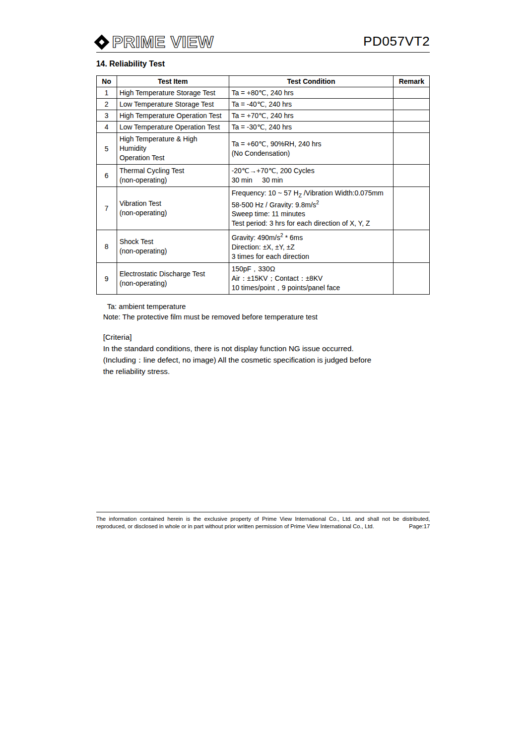PRIME VIEW
PD057VT2
14. Reliability Test
| No | Test Item | Test Condition | Remark |
| --- | --- | --- | --- |
| 1 | High Temperature Storage Test | Ta = +80℃, 240 hrs | |
| 2 | Low Temperature Storage Test | Ta = -40℃, 240 hrs | |
| 3 | High Temperature Operation Test | Ta = +70℃, 240 hrs | |
| 4 | Low Temperature Operation Test | Ta = -30℃, 240 hrs | |
| 5 | High Temperature & High Humidity Operation Test | Ta = +60℃, 90%RH, 240 hrs (No Condensation) | |
| 6 | Thermal Cycling Test (non-operating) | -20℃ → +70℃, 200 Cycles 30 min 30 min | |
| 7 | Vibration Test (non-operating) | Frequency: 10 ~ 57 H Z /Vibration Width:0.075mm 58-500 Hz / Gravity: 9.8m/s 2 Sweep time: 11 minutes Test period: 3 hrs for each direction of X, Y, Z | |
| 8 | Shock Test (non-operating) | Gravity: 490m/s 2 * 6ms Direction: ±X, ±Y, ±Z 3 times for each direction | |
| 9 | Electrostatic Discharge Test (non-operating) | 150pF，330Ω Air：±15KV；Contact：±8KV 10 times/point，9 points/panel face | |
Ta: ambient temperature
Note: The protective film must be removed before temperature test
[Criteria]
In the standard conditions, there is not display function NG issue occurred.
(Including：line defect, no image) All the cosmetic specification is judged before
the reliability stress.
The information contained herein is the exclusive property of Prime View International Co., Ltd. and shall not be distributed, reproduced, or disclosed in whole or in part without prior written permission of Prime View International Co., Ltd.Page:17